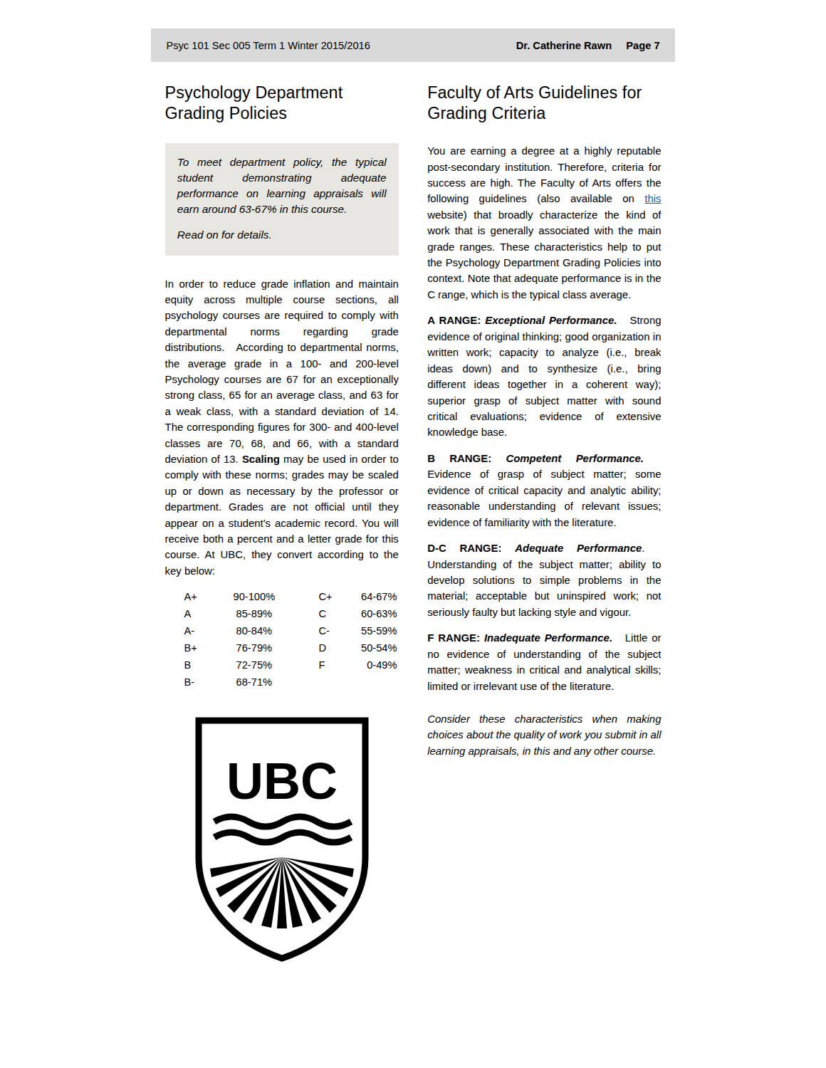Psyc 101 Sec 005 Term 1 Winter 2015/2016
Dr. Catherine Rawn Page 7
Psychology Department Grading Policies
To meet department policy, the typical student demonstrating adequate performance on learning appraisals will earn around 63-67% in this course.
Read on for details.
In order to reduce grade inflation and maintain equity across multiple course sections, all psychology courses are required to comply with departmental norms regarding grade distributions. According to departmental norms, the average grade in a 100- and 200-level Psychology courses are 67 for an exceptionally strong class, 65 for an average class, and 63 for a weak class, with a standard deviation of 14. The corresponding figures for 300- and 400-level classes are 70, 68, and 66, with a standard deviation of 13. Scaling may be used in order to comply with these norms; grades may be scaled up or down as necessary by the professor or department. Grades are not official until they appear on a student's academic record. You will receive both a percent and a letter grade for this course. At UBC, they convert according to the key below:
| A+ | 90-100% | | C+ | 64-67% |
| A | 85-89% | | C | 60-63% |
| A- | 80-84% | | C- | 55-59% |
| B+ | 76-79% | | D | 50-54% |
| B | 72-75% | | F | 0-49% |
| B- | 68-71% | | | |
UBC
Faculty of Arts Guidelines for Grading Criteria
You are earning a degree at a highly reputable post-secondary institution. Therefore, criteria for success are high. The Faculty of Arts offers the following guidelines (also available on this website) that broadly characterize the kind of work that is generally associated with the main grade ranges. These characteristics help to put the Psychology Department Grading Policies into context. Note that adequate performance is in the C range, which is the typical class average.
A RANGE: Exceptional Performance. Strong evidence of original thinking; good organization in written work; capacity to analyze (i.e., break ideas down) and to synthesize (i.e., bring different ideas together in a coherent way); superior grasp of subject matter with sound critical evaluations; evidence of extensive knowledge base.
B RANGE: Competent Performance. Evidence of grasp of subject matter; some evidence of critical capacity and analytic ability; reasonable understanding of relevant issues; evidence of familiarity with the literature.
D-C RANGE: Adequate Performance. Understanding of the subject matter; ability to develop solutions to simple problems in the material; acceptable but uninspired work; not seriously faulty but lacking style and vigour.
F RANGE: Inadequate Performance. Little or no evidence of understanding of the subject matter; weakness in critical and analytical skills; limited or irrelevant use of the literature.
Consider these characteristics when making choices about the quality of work you submit in all learning appraisals, in this and any other course.